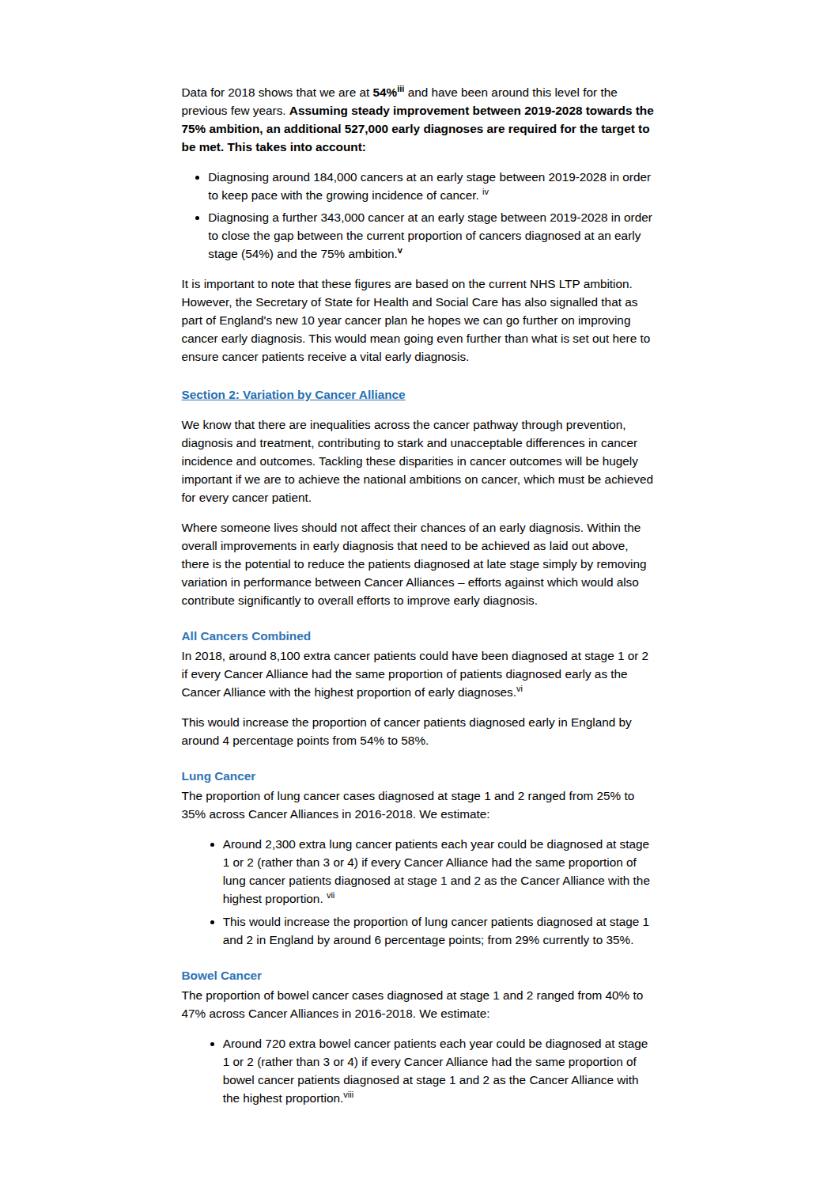Data for 2018 shows that we are at 54%iii and have been around this level for the previous few years. Assuming steady improvement between 2019-2028 towards the 75% ambition, an additional 527,000 early diagnoses are required for the target to be met. This takes into account:
Diagnosing around 184,000 cancers at an early stage between 2019-2028 in order to keep pace with the growing incidence of cancer. iv
Diagnosing a further 343,000 cancer at an early stage between 2019-2028 in order to close the gap between the current proportion of cancers diagnosed at an early stage (54%) and the 75% ambition.v
It is important to note that these figures are based on the current NHS LTP ambition. However, the Secretary of State for Health and Social Care has also signalled that as part of England's new 10 year cancer plan he hopes we can go further on improving cancer early diagnosis. This would mean going even further than what is set out here to ensure cancer patients receive a vital early diagnosis.
Section 2: Variation by Cancer Alliance
We know that there are inequalities across the cancer pathway through prevention, diagnosis and treatment, contributing to stark and unacceptable differences in cancer incidence and outcomes. Tackling these disparities in cancer outcomes will be hugely important if we are to achieve the national ambitions on cancer, which must be achieved for every cancer patient.
Where someone lives should not affect their chances of an early diagnosis. Within the overall improvements in early diagnosis that need to be achieved as laid out above, there is the potential to reduce the patients diagnosed at late stage simply by removing variation in performance between Cancer Alliances – efforts against which would also contribute significantly to overall efforts to improve early diagnosis.
All Cancers Combined
In 2018, around 8,100 extra cancer patients could have been diagnosed at stage 1 or 2 if every Cancer Alliance had the same proportion of patients diagnosed early as the Cancer Alliance with the highest proportion of early diagnoses.vi
This would increase the proportion of cancer patients diagnosed early in England by around 4 percentage points from 54% to 58%.
Lung Cancer
The proportion of lung cancer cases diagnosed at stage 1 and 2 ranged from 25% to 35% across Cancer Alliances in 2016-2018. We estimate:
Around 2,300 extra lung cancer patients each year could be diagnosed at stage 1 or 2 (rather than 3 or 4) if every Cancer Alliance had the same proportion of lung cancer patients diagnosed at stage 1 and 2 as the Cancer Alliance with the highest proportion. vii
This would increase the proportion of lung cancer patients diagnosed at stage 1 and 2 in England by around 6 percentage points; from 29% currently to 35%.
Bowel Cancer
The proportion of bowel cancer cases diagnosed at stage 1 and 2 ranged from 40% to 47% across Cancer Alliances in 2016-2018. We estimate:
Around 720 extra bowel cancer patients each year could be diagnosed at stage 1 or 2 (rather than 3 or 4) if every Cancer Alliance had the same proportion of bowel cancer patients diagnosed at stage 1 and 2 as the Cancer Alliance with the highest proportion.viii